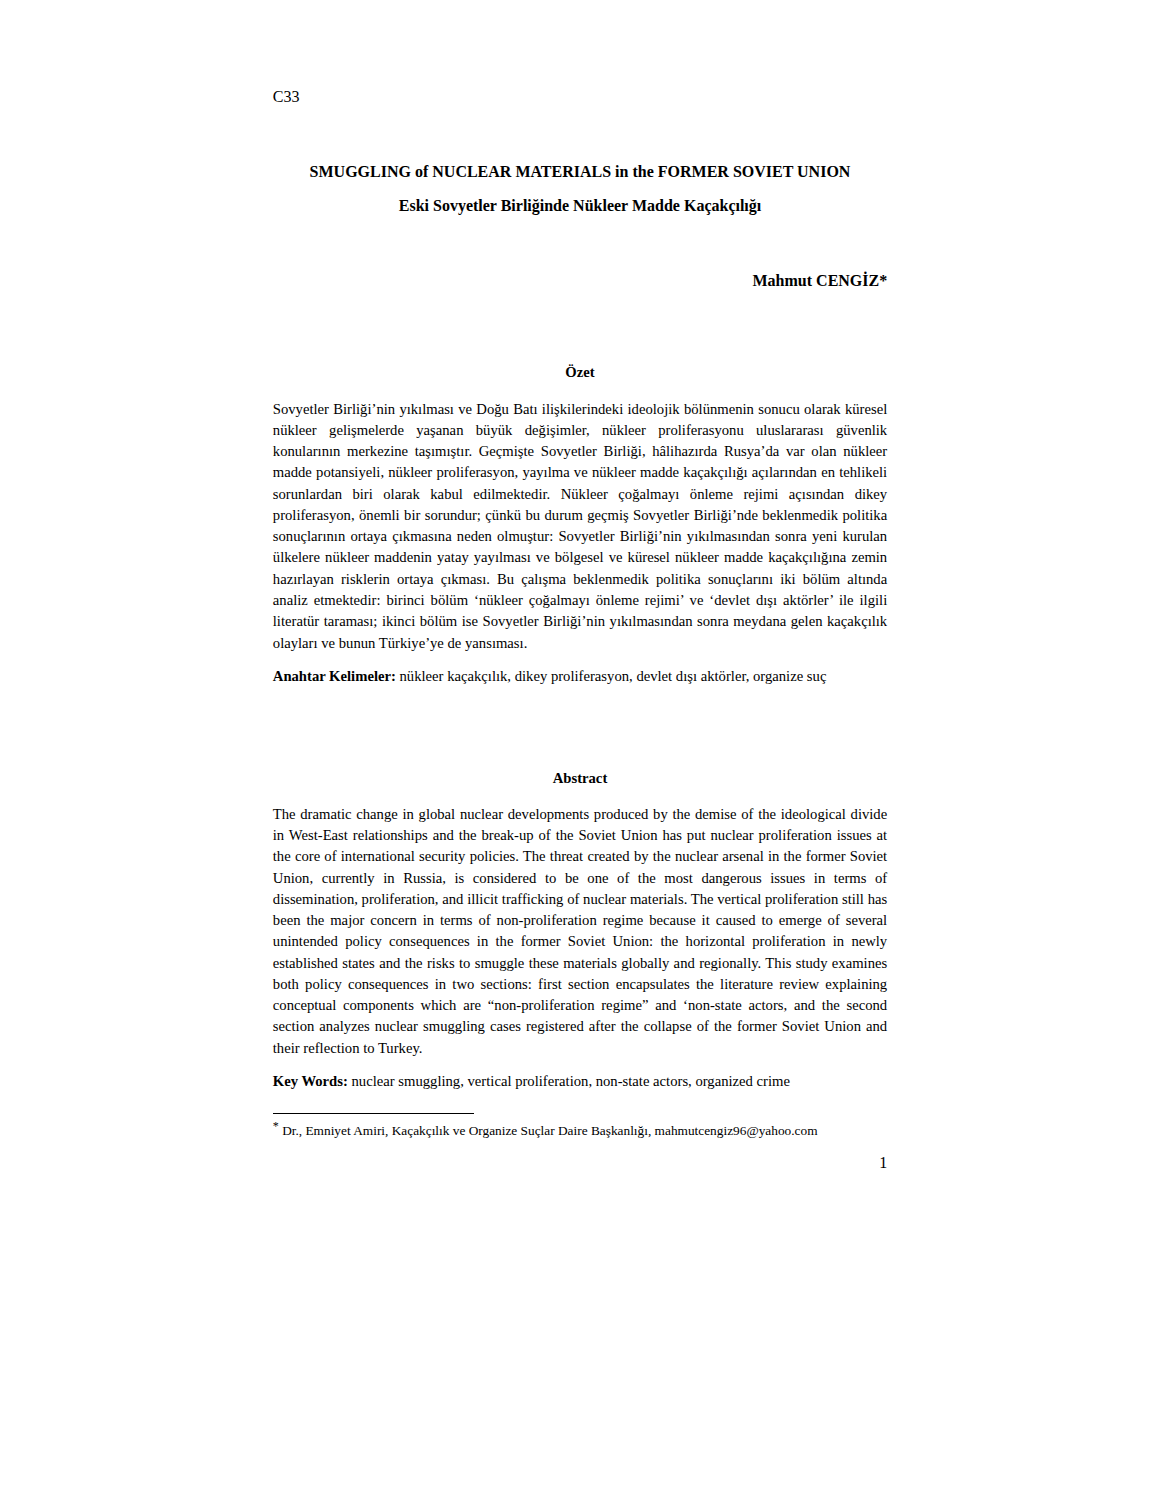C33
SMUGGLING of NUCLEAR MATERIALS in the FORMER SOVIET UNION
Eski Sovyetler Birliğinde Nükleer Madde Kaçakçılığı
Mahmut CENGİZ*
Özet
Sovyetler Birliği’nin yıkılması ve Doğu Batı ilişkilerindeki ideolojik bölünmenin sonucu olarak küresel nükleer gelişmelerde yaşanan büyük değişimler, nükleer proliferasyonu uluslararası güvenlik konularının merkezine taşımıştır. Geçmişte Sovyetler Birliği, hâlihazırda Rusya’da var olan nükleer madde potansiyeli, nükleer proliferasyon, yayılma ve nükleer madde kaçakçılığı açılarından en tehlikeli sorunlardan biri olarak kabul edilmektedir. Nükleer çoğalmayı önleme rejimi açısından dikey proliferasyon, önemli bir sorundur; çünkü bu durum geçmiş Sovyetler Birliği’nde beklenmedik politika sonuçlarının ortaya çıkmasına neden olmuştur: Sovyetler Birliği’nin yıkılmasından sonra yeni kurulan ülkelere nükleer maddenin yatay yayılması ve bölgesel ve küresel nükleer madde kaçakçılığına zemin hazırlayan risklerin ortaya çıkması. Bu çalışma beklenmedik politika sonuçlarını iki bölüm altında analiz etmektedir: birinci bölüm ‘nükleer çoğalmayı önleme rejimi’ ve ‘devlet dışı aktörler’ ile ilgili literatür taraması; ikinci bölüm ise Sovyetler Birliği’nin yıkılmasından sonra meydana gelen kaçakçılık olayları ve bunun Türkiye’ye de yansıması.
Anahtar Kelimeler: nükleer kaçakçılık, dikey proliferasyon, devlet dışı aktörler, organize suç
Abstract
The dramatic change in global nuclear developments produced by the demise of the ideological divide in West-East relationships and the break-up of the Soviet Union has put nuclear proliferation issues at the core of international security policies. The threat created by the nuclear arsenal in the former Soviet Union, currently in Russia, is considered to be one of the most dangerous issues in terms of dissemination, proliferation, and illicit trafficking of nuclear materials. The vertical proliferation still has been the major concern in terms of non-proliferation regime because it caused to emerge of several unintended policy consequences in the former Soviet Union: the horizontal proliferation in newly established states and the risks to smuggle these materials globally and regionally. This study examines both policy consequences in two sections: first section encapsulates the literature review explaining conceptual components which are “non-proliferation regime” and ‘non-state actors, and the second section analyzes nuclear smuggling cases registered after the collapse of the former Soviet Union and their reflection to Turkey.
Key Words: nuclear smuggling, vertical proliferation, non-state actors, organized crime
* Dr., Emniyet Amiri, Kaçakçılık ve Organize Suçlar Daire Başkanlığı, mahmutcengiz96@yahoo.com
1